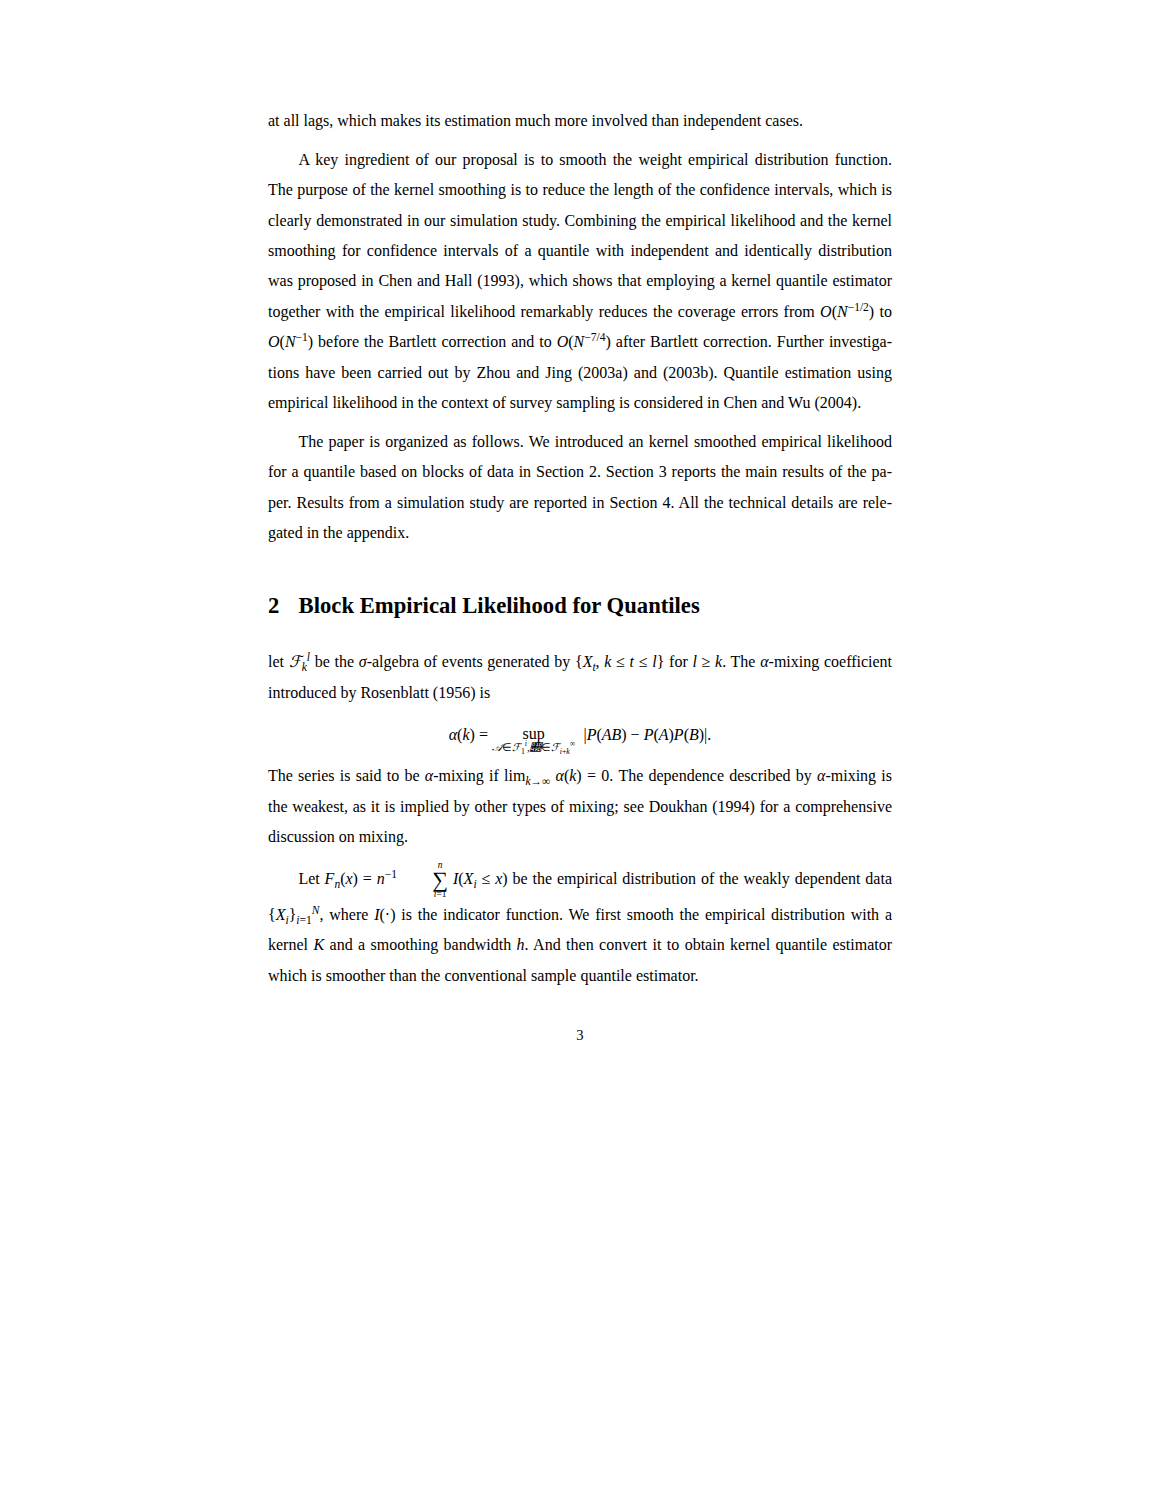at all lags, which makes its estimation much more involved than independent cases.
A key ingredient of our proposal is to smooth the weight empirical distribution function. The purpose of the kernel smoothing is to reduce the length of the confidence intervals, which is clearly demonstrated in our simulation study. Combining the empirical likelihood and the kernel smoothing for confidence intervals of a quantile with independent and identically distribution was proposed in Chen and Hall (1993), which shows that employing a kernel quantile estimator together with the empirical likelihood remarkably reduces the coverage errors from O(N−1/2) to O(N−1) before the Bartlett correction and to O(N−7/4) after Bartlett correction. Further investigations have been carried out by Zhou and Jing (2003a) and (2003b). Quantile estimation using empirical likelihood in the context of survey sampling is considered in Chen and Wu (2004).
The paper is organized as follows. We introduced an kernel smoothed empirical likelihood for a quantile based on blocks of data in Section 2. Section 3 reports the main results of the paper. Results from a simulation study are reported in Section 4. All the technical details are relegated in the appendix.
2 Block Empirical Likelihood for Quantiles
let ℱkl be the σ-algebra of events generated by {Xt, k ≤ t ≤ l} for l ≥ k. The α-mixing coefficient introduced by Rosenblatt (1956) is
α(k) = sup 𝒜∈ℱ1i,𝒝∈ℱi+k∞ |P(AB) − P(A)P(B)|.
The series is said to be α-mixing if limk→∞ α(k) = 0. The dependence described by α-mixing is the weakest, as it is implied by other types of mixing; see Doukhan (1994) for a comprehensive discussion on mixing.
Let Fn(x) = n−1 n∑i=1 I(Xi ≤ x) be the empirical distribution of the weakly dependent data {Xi}i=1N, where I(·) is the indicator function. We first smooth the empirical distribution with a kernel K and a smoothing bandwidth h. And then convert it to obtain kernel quantile estimator which is smoother than the conventional sample quantile estimator.
3